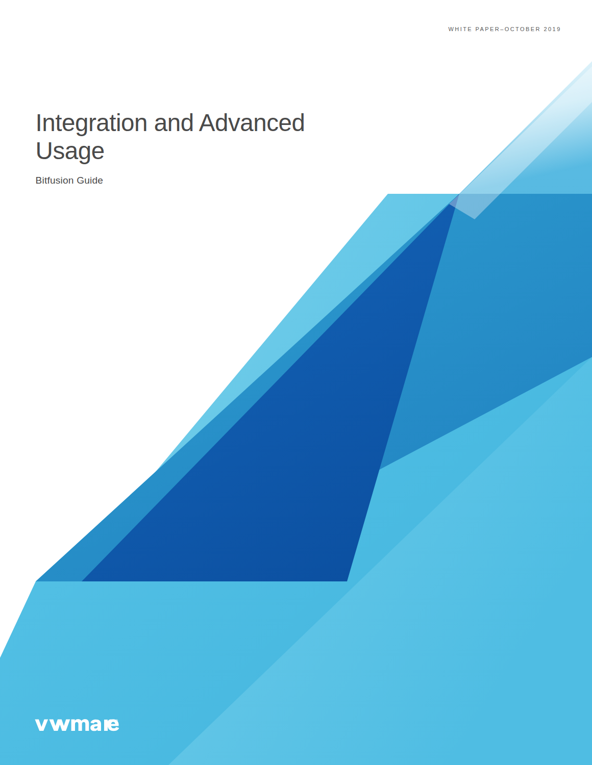White Paper–October 2019
Integration and Advanced
Usage
Bitfusion Guide
R